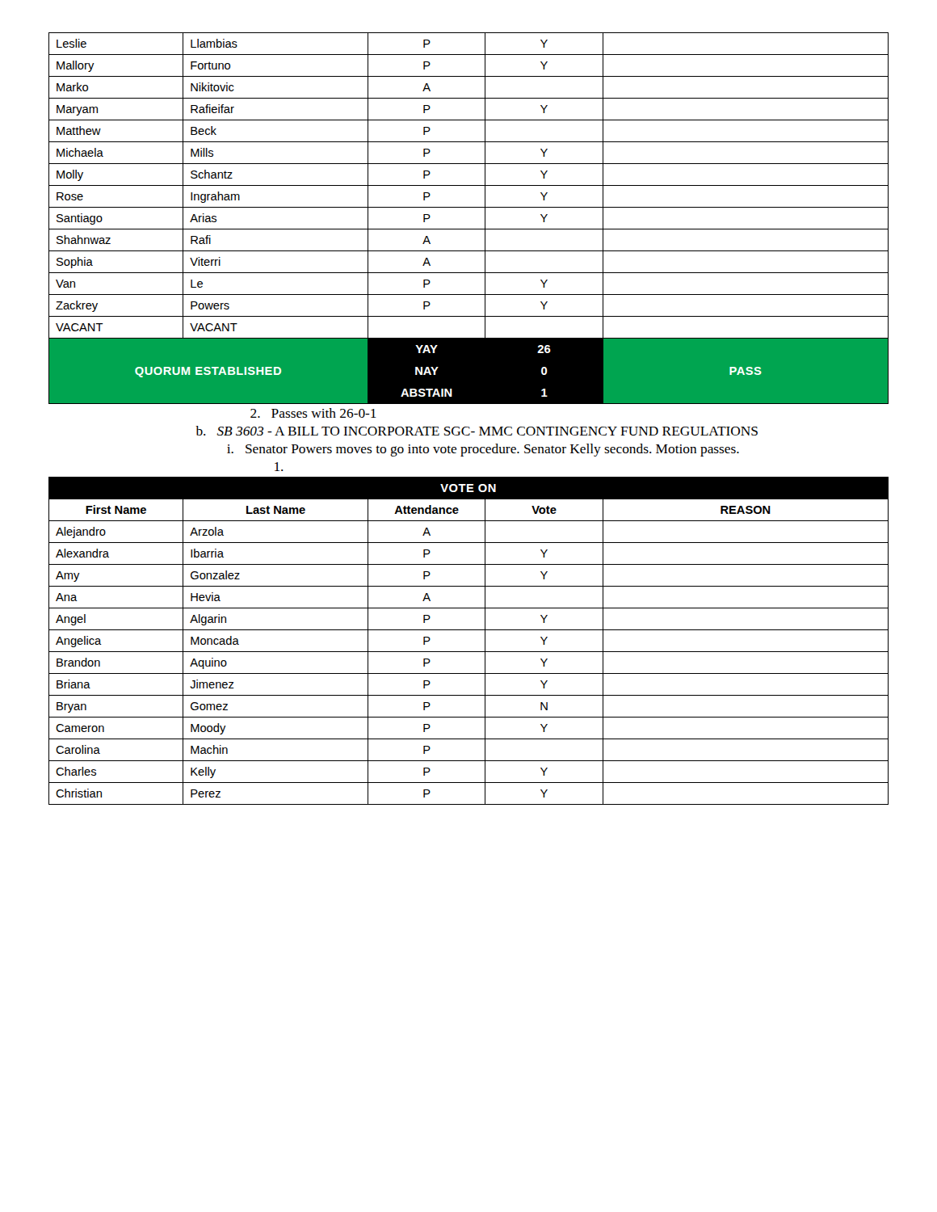| Leslie | Llambias | P | Y | |
| Mallory | Fortuno | P | Y | |
| Marko | Nikitovic | A | | |
| Maryam | Rafieifar | P | Y | |
| Matthew | Beck | P | | |
| Michaela | Mills | P | Y | |
| Molly | Schantz | P | Y | |
| Rose | Ingraham | P | Y | |
| Santiago | Arias | P | Y | |
| Shahnwaz | Rafi | A | | |
| Sophia | Viterri | A | | |
| Van | Le | P | Y | |
| Zackrey | Powers | P | Y | |
| VACANT | VACANT | | | |
| QUORUM ESTABLISHED | YAY | 26 | PASS |
| NAY | 0 |
| ABSTAIN | 1 |
2. Passes with 26-0-1
b. SB 3603 - A BILL TO INCORPORATE SGC- MMC CONTINGENCY FUND REGULATIONS
i. Senator Powers moves to go into vote procedure. Senator Kelly seconds. Motion passes.
1.
| VOTE ON |
| First Name | Last Name | Attendance | Vote | REASON |
| Alejandro | Arzola | A | | |
| Alexandra | Ibarria | P | Y | |
| Amy | Gonzalez | P | Y | |
| Ana | Hevia | A | | |
| Angel | Algarin | P | Y | |
| Angelica | Moncada | P | Y | |
| Brandon | Aquino | P | Y | |
| Briana | Jimenez | P | Y | |
| Bryan | Gomez | P | N | |
| Cameron | Moody | P | Y | |
| Carolina | Machin | P | | |
| Charles | Kelly | P | Y | |
| Christian | Perez | P | Y | |